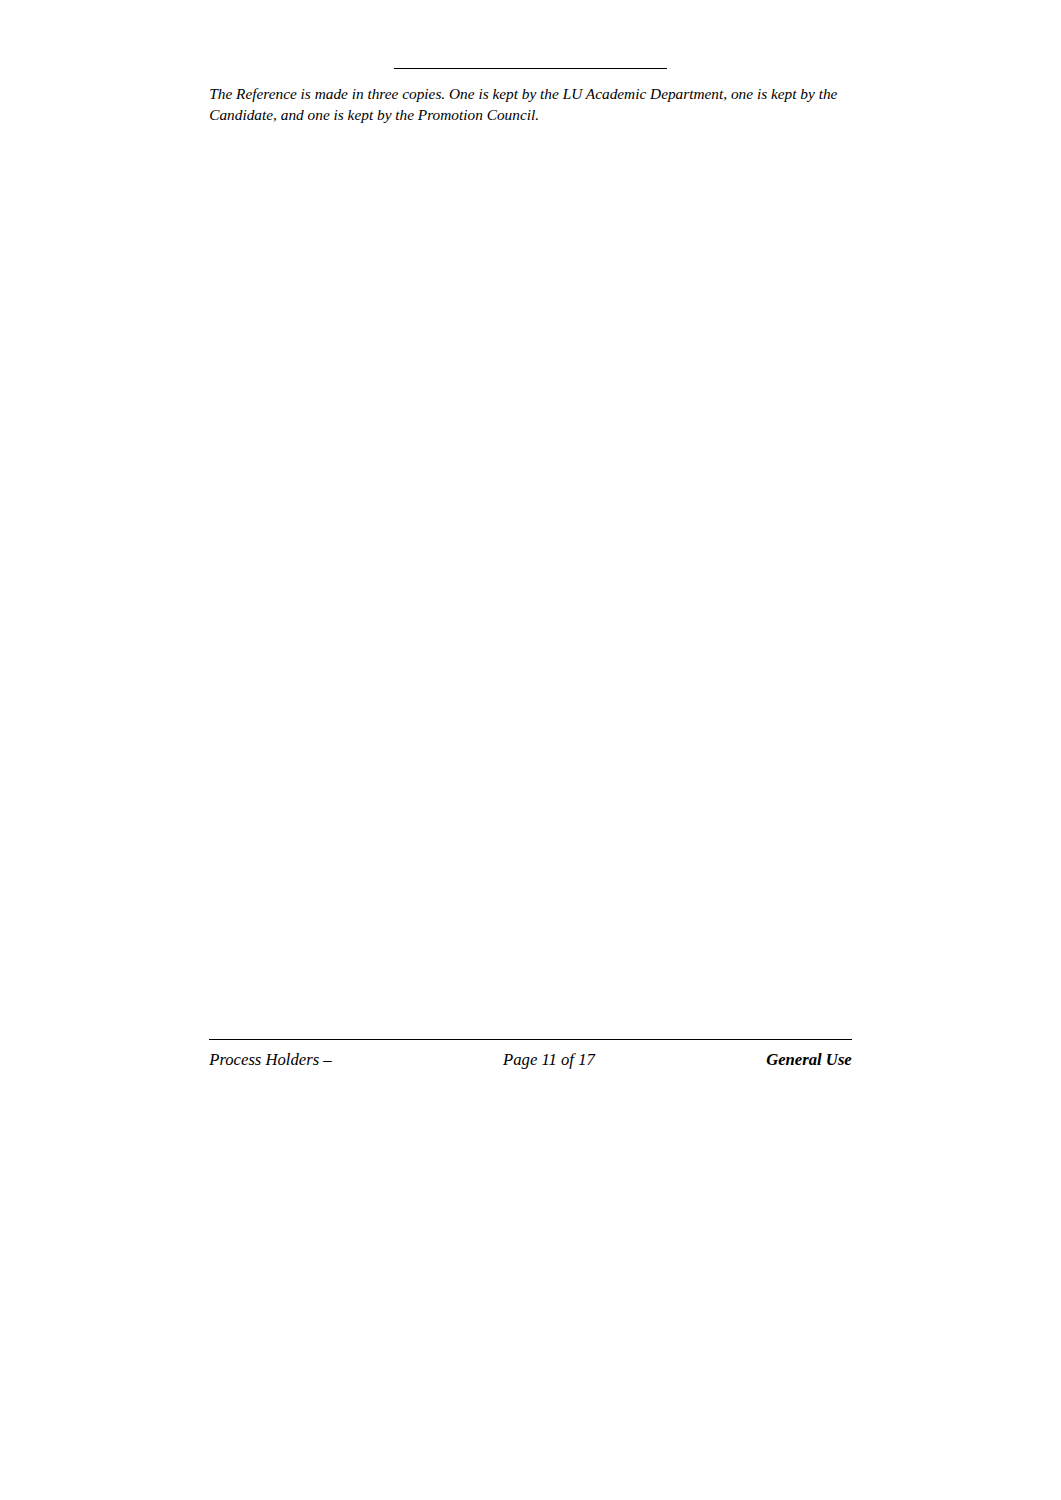The Reference is made in three copies. One is kept by the LU Academic Department, one is kept by the Candidate, and one is kept by the Promotion Council.
Process Holders –
Page 11 of 17
General Use